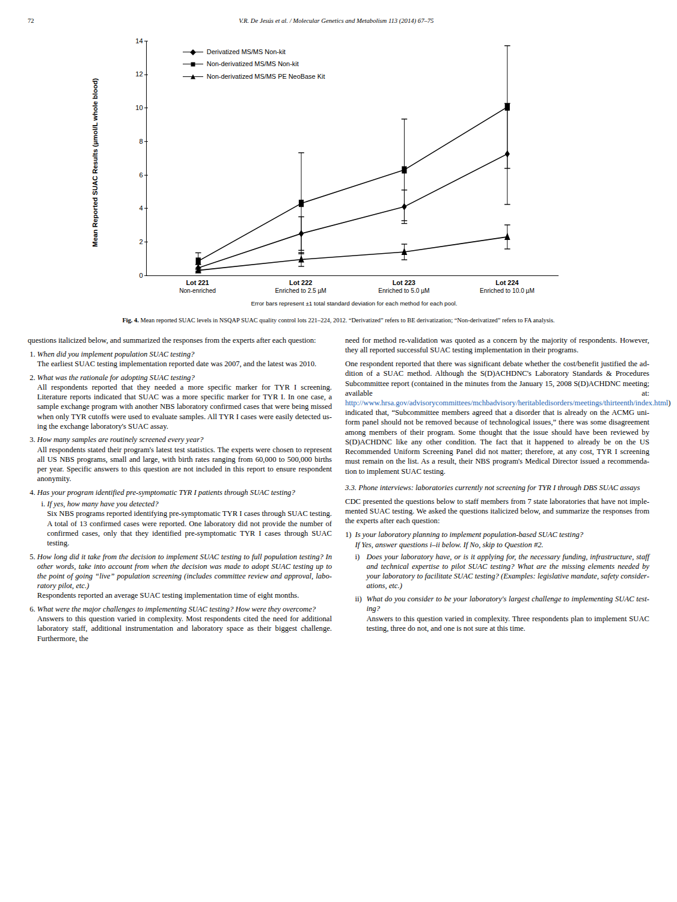72 V.R. De Jesús et al. / Molecular Genetics and Metabolism 113 (2014) 67–75
Mean Reported SUAC Results (µmol/L whole blood)
0
2
4
6
8
10
12
14
Derivatized MS/MS Non-kit
Non-derivatized MS/MS Non-kit
Non-derivatized MS/MS PE NeoBase Kit
Lot 221
Non-enriched
Lot 222
Enriched to 2.5 µM
Lot 223
Enriched to 5.0 µM
Lot 224
Enriched to 10.0 µM
Error bars represent ±1 total standard deviation for each method for each pool.
Fig. 4. Mean reported SUAC levels in NSQAP SUAC quality control lots 221–224, 2012. “Derivatized” refers to BE derivatization; “Non-derivatized” refers to FA analysis.
questions italicized below, and summarized the responses from the experts after each question:
When did you implement population SUAC testing?
The earliest SUAC testing implementation reported date was 2007, and the latest was 2010.
What was the rationale for adopting SUAC testing?
All respondents reported that they needed a more specific marker for TYR I screening. Literature reports indicated that SUAC was a more specific marker for TYR I. In one case, a sample exchange program with another NBS laboratory confirmed cases that were being missed when only TYR cutoffs were used to evaluate samples. All TYR I cases were easily detected using the exchange laboratory's SUAC assay.
How many samples are routinely screened every year?
All respondents stated their program's latest test statistics. The experts were chosen to represent all US NBS programs, small and large, with birth rates ranging from 60,000 to 500,000 births per year. Specific answers to this question are not included in this report to ensure respondent anonymity.
Has your program identified pre-symptomatic TYR I patients through SUAC testing?
If yes, how many have you detected?
Six NBS programs reported identifying pre-symptomatic TYR I cases through SUAC testing. A total of 13 confirmed cases were reported. One laboratory did not provide the number of confirmed cases, only that they identified pre-symptomatic TYR I cases through SUAC testing.
How long did it take from the decision to implement SUAC testing to full population testing? In other words, take into account from when the decision was made to adopt SUAC testing up to the point of going “live” population screening (includes committee review and approval, laboratory pilot, etc.)
Respondents reported an average SUAC testing implementation time of eight months.
What were the major challenges to implementing SUAC testing? How were they overcome?
Answers to this question varied in complexity. Most respondents cited the need for additional laboratory staff, additional instrumentation and laboratory space as their biggest challenge. Furthermore, the
need for method re-validation was quoted as a concern by the majority of respondents. However, they all reported successful SUAC testing implementation in their programs.
One respondent reported that there was significant debate whether the cost/benefit justified the addition of a SUAC method. Although the S(D)ACHDNC's Laboratory Standards & Procedures Subcommittee report (contained in the minutes from the January 15, 2008 S(D)ACHDNC meeting; available at: http://www.hrsa.gov/advisorycommittees/mchbadvisory/heritabledisorders/meetings/thirteenth/index.html) indicated that, “Subcommittee members agreed that a disorder that is already on the ACMG uniform panel should not be removed because of technological issues,” there was some disagreement among members of their program. Some thought that the issue should have been reviewed by S(D)ACHDNC like any other condition. The fact that it happened to already be on the US Recommended Uniform Screening Panel did not matter; therefore, at any cost, TYR I screening must remain on the list. As a result, their NBS program's Medical Director issued a recommendation to implement SUAC testing.
3.3. Phone interviews: laboratories currently not screening for TYR I through DBS SUAC assays
CDC presented the questions below to staff members from 7 state laboratories that have not implemented SUAC testing. We asked the questions italicized below, and summarize the responses from the experts after each question:
1) Is your laboratory planning to implement population-based SUAC testing?
If Yes, answer questions i–ii below. If No, skip to Question #2.
i) Does your laboratory have, or is it applying for, the necessary funding, infrastructure, staff and technical expertise to pilot SUAC testing? What are the missing elements needed by your laboratory to facilitate SUAC testing? (Examples: legislative mandate, safety considerations, etc.)
ii) What do you consider to be your laboratory's largest challenge to implementing SUAC testing?
Answers to this question varied in complexity. Three respondents plan to implement SUAC testing, three do not, and one is not sure at this time.